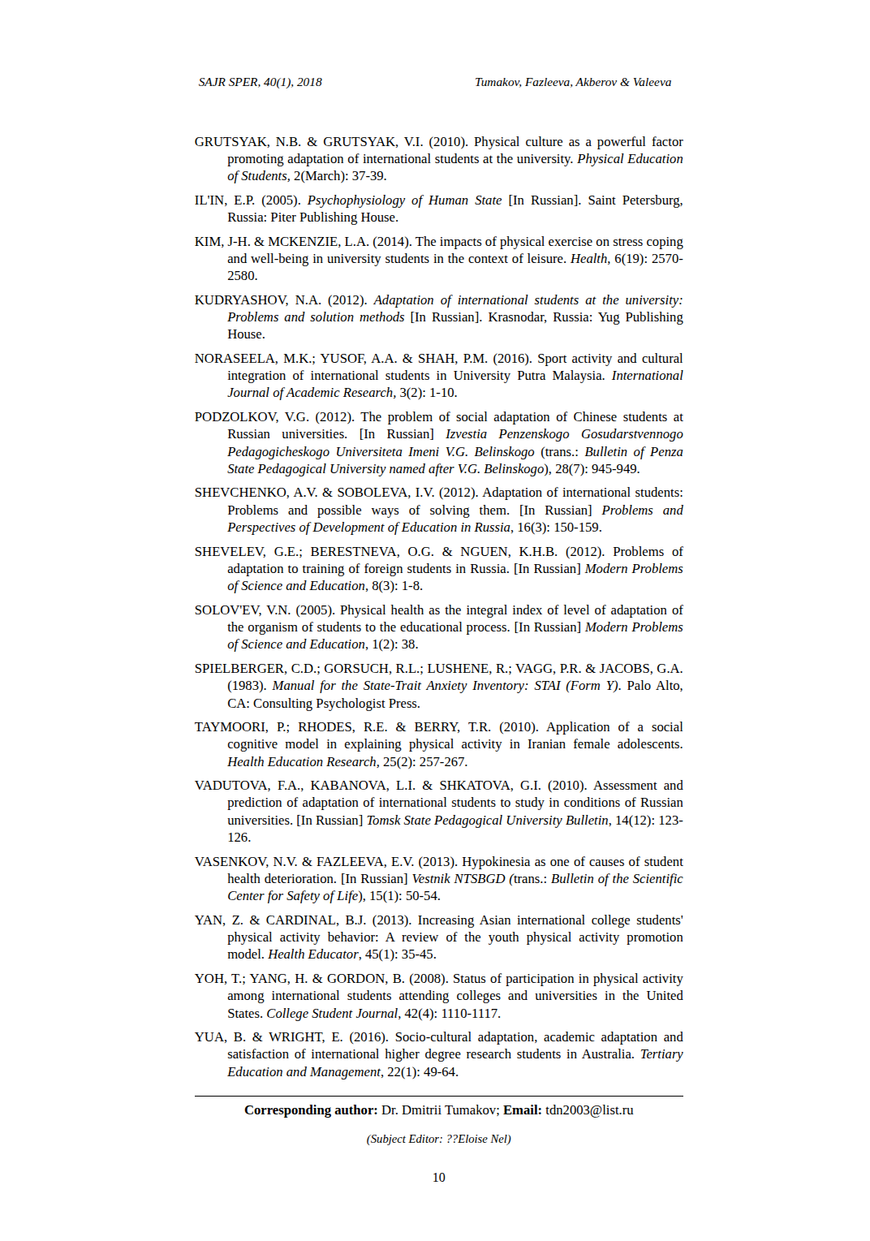SAJR SPER, 40(1), 2018 Tumakov, Fazleeva, Akberov & Valeeva
GRUTSYAK, N.B. & GRUTSYAK, V.I. (2010). Physical culture as a powerful factor promoting adaptation of international students at the university. Physical Education of Students, 2(March): 37-39.
IL'IN, E.P. (2005). Psychophysiology of Human State [In Russian]. Saint Petersburg, Russia: Piter Publishing House.
KIM, J-H. & MCKENZIE, L.A. (2014). The impacts of physical exercise on stress coping and well-being in university students in the context of leisure. Health, 6(19): 2570-2580.
KUDRYASHOV, N.A. (2012). Adaptation of international students at the university: Problems and solution methods [In Russian]. Krasnodar, Russia: Yug Publishing House.
NORASEELA, M.K.; YUSOF, A.A. & SHAH, P.M. (2016). Sport activity and cultural integration of international students in University Putra Malaysia. International Journal of Academic Research, 3(2): 1-10.
PODZOLKOV, V.G. (2012). The problem of social adaptation of Chinese students at Russian universities. [In Russian] Izvestia Penzenskogo Gosudarstvennogo Pedagogicheskogo Universiteta Imeni V.G. Belinskogo (trans.: Bulletin of Penza State Pedagogical University named after V.G. Belinskogo), 28(7): 945-949.
SHEVCHENKO, A.V. & SOBOLEVA, I.V. (2012). Adaptation of international students: Problems and possible ways of solving them. [In Russian] Problems and Perspectives of Development of Education in Russia, 16(3): 150-159.
SHEVELEV, G.E.; BERESTNEVA, O.G. & NGUEN, K.H.B. (2012). Problems of adaptation to training of foreign students in Russia. [In Russian] Modern Problems of Science and Education, 8(3): 1-8.
SOLOV'EV, V.N. (2005). Physical health as the integral index of level of adaptation of the organism of students to the educational process. [In Russian] Modern Problems of Science and Education, 1(2): 38.
SPIELBERGER, C.D.; GORSUCH, R.L.; LUSHENE, R.; VAGG, P.R. & JACOBS, G.A. (1983). Manual for the State-Trait Anxiety Inventory: STAI (Form Y). Palo Alto, CA: Consulting Psychologist Press.
TAYMOORI, P.; RHODES, R.E. & BERRY, T.R. (2010). Application of a social cognitive model in explaining physical activity in Iranian female adolescents. Health Education Research, 25(2): 257-267.
VADUTOVA, F.A., KABANOVA, L.I. & SHKATOVA, G.I. (2010). Assessment and prediction of adaptation of international students to study in conditions of Russian universities. [In Russian] Tomsk State Pedagogical University Bulletin, 14(12): 123-126.
VASENKOV, N.V. & FAZLEEVA, E.V. (2013). Hypokinesia as one of causes of student health deterioration. [In Russian] Vestnik NTSBGD (trans.: Bulletin of the Scientific Center for Safety of Life), 15(1): 50-54.
YAN, Z. & CARDINAL, B.J. (2013). Increasing Asian international college students' physical activity behavior: A review of the youth physical activity promotion model. Health Educator, 45(1): 35-45.
YOH, T.; YANG, H. & GORDON, B. (2008). Status of participation in physical activity among international students attending colleges and universities in the United States. College Student Journal, 42(4): 1110-1117.
YUA, B. & WRIGHT, E. (2016). Socio-cultural adaptation, academic adaptation and satisfaction of international higher degree research students in Australia. Tertiary Education and Management, 22(1): 49-64.
Corresponding author: Dr. Dmitrii Tumakov; Email: tdn2003@list.ru
(Subject Editor: ??Eloise Nel)
10